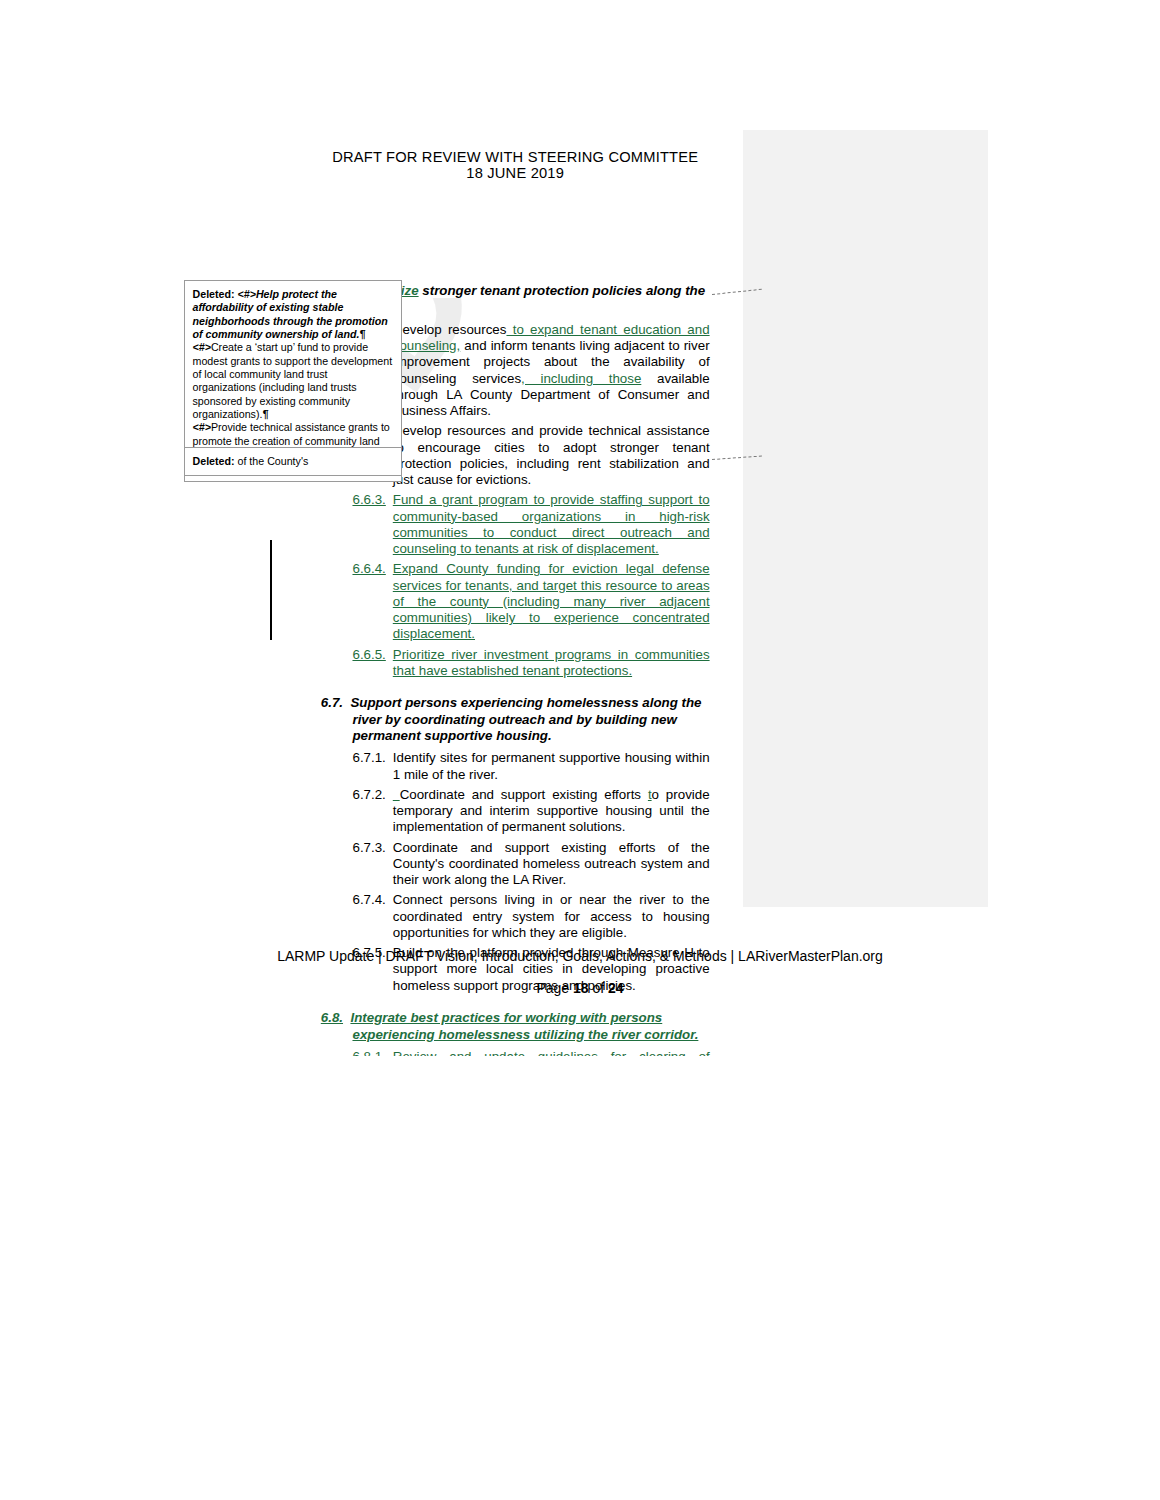DRAFT
DRAFT FOR REVIEW WITH STEERING COMMITTEE
18 JUNE 2019
6.6. Incentivize stronger tenant protection policies along the river.
6.6.1. Develop resources to expand tenant education and counseling, and inform tenants living adjacent to river improvement projects about the availability of counseling services, including those available through LA County Department of Consumer and Business Affairs.
6.6.2. Develop resources and provide technical assistance to encourage cities to adopt stronger tenant protection policies, including rent stabilization and just cause for evictions.
6.6.3. Fund a grant program to provide staffing support to community-based organizations in high-risk communities to conduct direct outreach and counseling to tenants at risk of displacement.
6.6.4. Expand County funding for eviction legal defense services for tenants, and target this resource to areas of the county (including many river adjacent communities) likely to experience concentrated displacement.
6.6.5. Prioritize river investment programs in communities that have established tenant protections.
6.7. Support persons experiencing homelessness along the river by coordinating outreach and by building new permanent supportive housing.
6.7.1. Identify sites for permanent supportive housing within 1 mile of the river.
6.7.2. Coordinate and support existing efforts to provide temporary and interim supportive housing until the implementation of permanent solutions.
6.7.3. Coordinate and support existing efforts of the County's coordinated homeless outreach system and their work along the LA River.
6.7.4. Connect persons living in or near the river to the coordinated entry system for access to housing opportunities for which they are eligible.
6.7.5. Build on the platform provided through Measure H to support more local cities in developing proactive homeless support programs and policies.
6.8. Integrate best practices for working with persons experiencing homelessness utilizing the river corridor.
6.8.1. Review and update guidelines for clearing of encampments along the river to increase notification timelines and coordination with outreach teams.
6.8.2. Continue and improve the LA County Public Works temporary sanitation stations program while developing more robust sanitation facilities.
6.8.3. Provide, at a regular cadence of approximately every mile, permanent facilities for sanitation that are regularly maintained, staffed, and coordinated with river amenities.
6.8.4. Coordinate with the River Rangers program to train rangers to interact with persons experiencing homelessness.
Deleted: <#>Help protect the affordability of existing stable neighborhoods through the promotion of community ownership of land.¶
<#>Create a ‘start up’ fund to provide modest grants to support the development of local community land trust organizations (including land trusts sponsored by existing community organizations).¶
<#>Provide technical assistance grants to promote the creation of community land trusts.¶
<#>Support
Deleted: of the County's
LARMP Update | DRAFT Vision, Introduction, Goals, Actions, & Methods | LARiverMasterPlan.org
Page 18 of 24